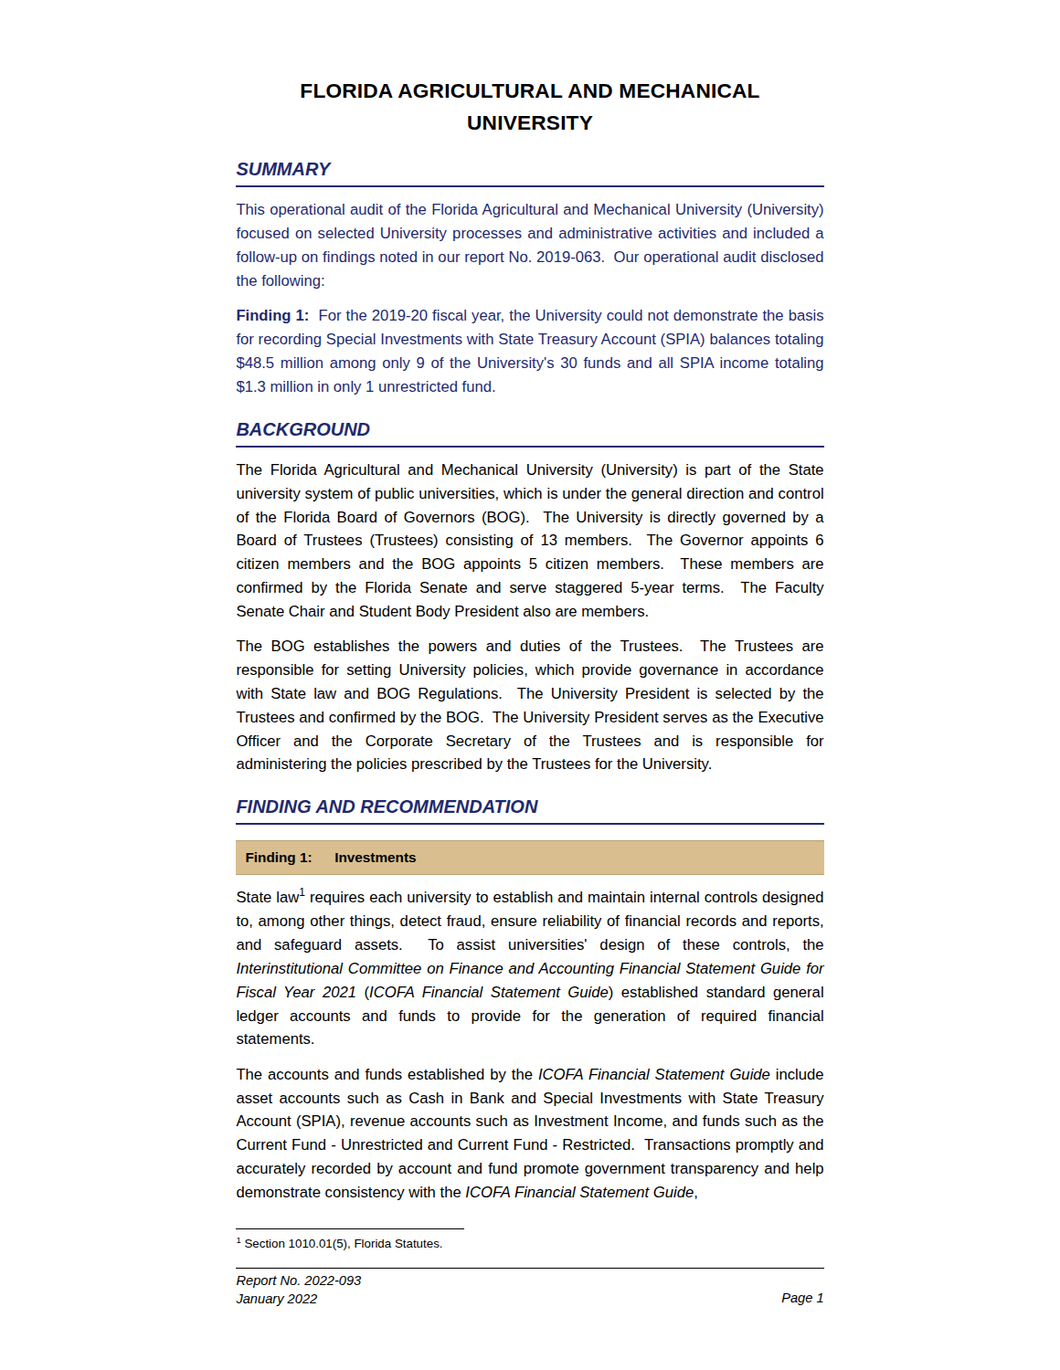FLORIDA AGRICULTURAL AND MECHANICAL UNIVERSITY
SUMMARY
This operational audit of the Florida Agricultural and Mechanical University (University) focused on selected University processes and administrative activities and included a follow-up on findings noted in our report No. 2019-063. Our operational audit disclosed the following:
Finding 1: For the 2019-20 fiscal year, the University could not demonstrate the basis for recording Special Investments with State Treasury Account (SPIA) balances totaling $48.5 million among only 9 of the University's 30 funds and all SPIA income totaling $1.3 million in only 1 unrestricted fund.
BACKGROUND
The Florida Agricultural and Mechanical University (University) is part of the State university system of public universities, which is under the general direction and control of the Florida Board of Governors (BOG). The University is directly governed by a Board of Trustees (Trustees) consisting of 13 members. The Governor appoints 6 citizen members and the BOG appoints 5 citizen members. These members are confirmed by the Florida Senate and serve staggered 5-year terms. The Faculty Senate Chair and Student Body President also are members.
The BOG establishes the powers and duties of the Trustees. The Trustees are responsible for setting University policies, which provide governance in accordance with State law and BOG Regulations. The University President is selected by the Trustees and confirmed by the BOG. The University President serves as the Executive Officer and the Corporate Secretary of the Trustees and is responsible for administering the policies prescribed by the Trustees for the University.
FINDING AND RECOMMENDATION
Finding 1: Investments
State law1 requires each university to establish and maintain internal controls designed to, among other things, detect fraud, ensure reliability of financial records and reports, and safeguard assets. To assist universities' design of these controls, the Interinstitutional Committee on Finance and Accounting Financial Statement Guide for Fiscal Year 2021 (ICOFA Financial Statement Guide) established standard general ledger accounts and funds to provide for the generation of required financial statements.
The accounts and funds established by the ICOFA Financial Statement Guide include asset accounts such as Cash in Bank and Special Investments with State Treasury Account (SPIA), revenue accounts such as Investment Income, and funds such as the Current Fund - Unrestricted and Current Fund - Restricted. Transactions promptly and accurately recorded by account and fund promote government transparency and help demonstrate consistency with the ICOFA Financial Statement Guide,
1 Section 1010.01(5), Florida Statutes.
Report No. 2022-093
January 2022
Page 1